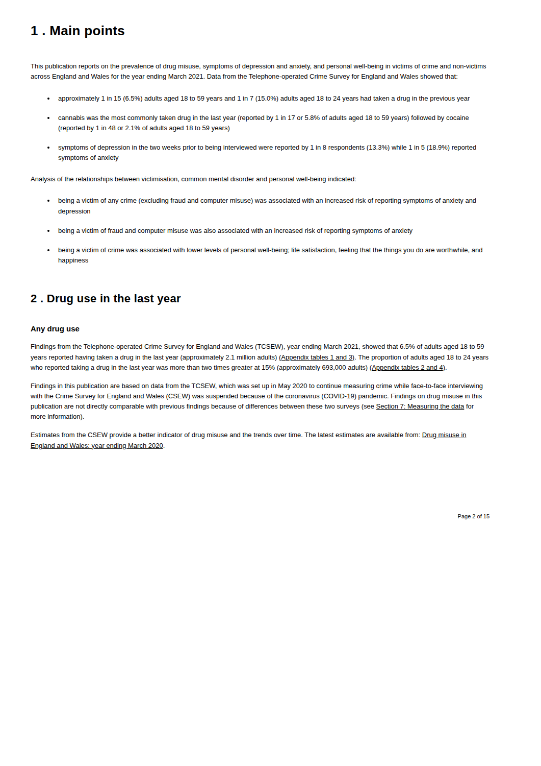1 . Main points
This publication reports on the prevalence of drug misuse, symptoms of depression and anxiety, and personal well-being in victims of crime and non-victims across England and Wales for the year ending March 2021. Data from the Telephone-operated Crime Survey for England and Wales showed that:
approximately 1 in 15 (6.5%) adults aged 18 to 59 years and 1 in 7 (15.0%) adults aged 18 to 24 years had taken a drug in the previous year
cannabis was the most commonly taken drug in the last year (reported by 1 in 17 or 5.8% of adults aged 18 to 59 years) followed by cocaine (reported by 1 in 48 or 2.1% of adults aged 18 to 59 years)
symptoms of depression in the two weeks prior to being interviewed were reported by 1 in 8 respondents (13.3%) while 1 in 5 (18.9%) reported symptoms of anxiety
Analysis of the relationships between victimisation, common mental disorder and personal well-being indicated:
being a victim of any crime (excluding fraud and computer misuse) was associated with an increased risk of reporting symptoms of anxiety and depression
being a victim of fraud and computer misuse was also associated with an increased risk of reporting symptoms of anxiety
being a victim of crime was associated with lower levels of personal well-being; life satisfaction, feeling that the things you do are worthwhile, and happiness
2 . Drug use in the last year
Any drug use
Findings from the Telephone-operated Crime Survey for England and Wales (TCSEW), year ending March 2021, showed that 6.5% of adults aged 18 to 59 years reported having taken a drug in the last year (approximately 2.1 million adults) (Appendix tables 1 and 3). The proportion of adults aged 18 to 24 years who reported taking a drug in the last year was more than two times greater at 15% (approximately 693,000 adults) (Appendix tables 2 and 4).
Findings in this publication are based on data from the TCSEW, which was set up in May 2020 to continue measuring crime while face-to-face interviewing with the Crime Survey for England and Wales (CSEW) was suspended because of the coronavirus (COVID-19) pandemic. Findings on drug misuse in this publication are not directly comparable with previous findings because of differences between these two surveys (see Section 7: Measuring the data for more information).
Estimates from the CSEW provide a better indicator of drug misuse and the trends over time. The latest estimates are available from: Drug misuse in England and Wales: year ending March 2020.
Page 2 of 15